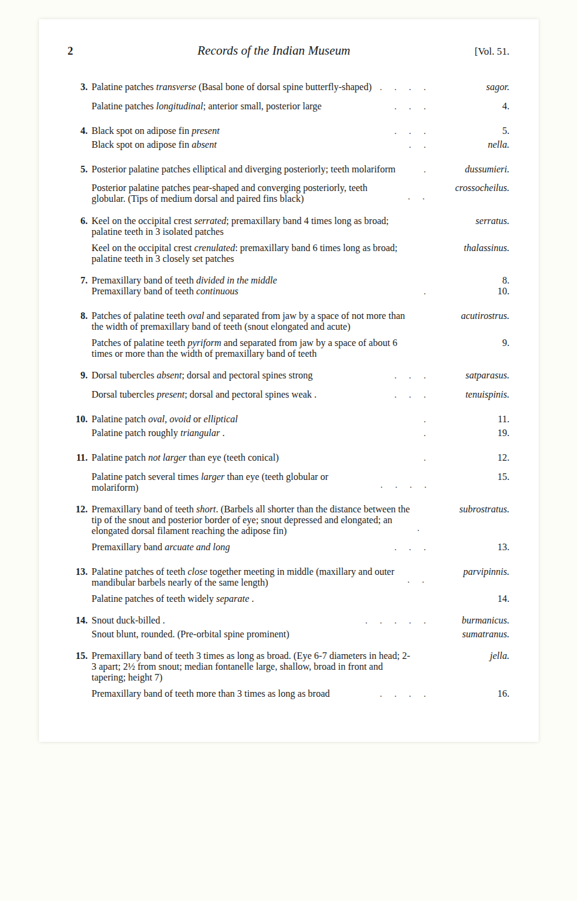2 Records of the Indian Museum [Vol. 51.
3. Palatine patches transverse (Basal bone of dorsal spine butterfly-shaped) . . . . sagor.
Palatine patches longitudinal; anterior small, posterior large . . . 4.
4. Black spot on adipose fin present . . . 5.
4. Black spot on adipose fin absent . . nella.
5. Posterior palatine patches elliptical and diverging posteriorly; teeth molariform . dussumieri.
Posterior palatine patches pear-shaped and converging posteriorly, teeth globular. (Tips of medium dorsal and paired fins black) . . . crossocheilus.
6. Keel on the occipital crest serrated; premaxillary band 4 times long as broad; palatine teeth in 3 isolated patches serratus.
Keel on the occipital crest crenulated: premaxillary band 6 times long as broad; palatine teeth in 3 closely set patches thalassinus.
7. Premaxillary band of teeth divided in the middle 8.
7. Premaxillary band of teeth continuous . 10.
8. Patches of palatine teeth oval and separated from jaw by a space of not more than the width of premaxillary band of teeth (snout elongated and acute) acutirostrus.
Patches of palatine teeth pyriform and separated from jaw by a space of about 6 times or more than the width of premaxillary band of teeth 9.
9. Dorsal tubercles absent; dorsal and pectoral spines strong . . . satparasus.
Dorsal tubercles present; dorsal and pectoral spines weak . . . . tenuispinis.
10. Palatine patch oval, ovoid or elliptical . 11.
10. Palatine patch roughly triangular . . 19.
11. Palatine patch not larger than eye (teeth conical) . 12.
Palatine patch several times larger than eye (teeth globular or molariform) . . . . 15.
12. Premaxillary band of teeth short. (Barbels all shorter than the distance between the tip of the snout and posterior border of eye; snout depressed and elongated; an elongated dorsal filament reaching the adipose fin) . . subrostratus.
Premaxillary band arcuate and long . . . 13.
13. Palatine patches of teeth close together meeting in middle (maxillary and outer mandibular barbels nearly of the same length) . . . parvipinnis.
Palatine patches of teeth widely separate . 14.
14. Snout duck-billed . . . . . . burmanicus.
14. Snout blunt, rounded. (Pre-orbital spine prominent) sumatranus.
15. Premaxillary band of teeth 3 times as long as broad. (Eye 6-7 diameters in head; 2-3 apart; 2½ from snout; median fontanelle large, shallow, broad in front and tapering; height 7) jella.
Premaxillary band of teeth more than 3 times as long as broad . . . . 16.